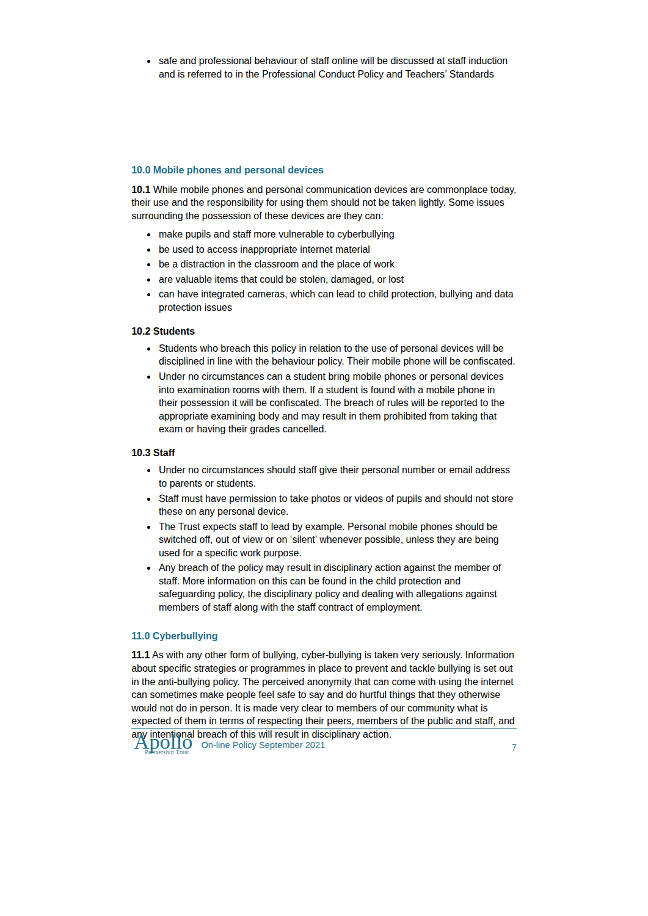safe and professional behaviour of staff online will be discussed at staff induction and is referred to in the Professional Conduct Policy and Teachers’ Standards
10.0 Mobile phones and personal devices
10.1 While mobile phones and personal communication devices are commonplace today, their use and the responsibility for using them should not be taken lightly. Some issues surrounding the possession of these devices are they can:
make pupils and staff more vulnerable to cyberbullying
be used to access inappropriate internet material
be a distraction in the classroom and the place of work
are valuable items that could be stolen, damaged, or lost
can have integrated cameras, which can lead to child protection, bullying and data protection issues
10.2 Students
Students who breach this policy in relation to the use of personal devices will be disciplined in line with the behaviour policy. Their mobile phone will be confiscated.
Under no circumstances can a student bring mobile phones or personal devices into examination rooms with them. If a student is found with a mobile phone in their possession it will be confiscated. The breach of rules will be reported to the appropriate examining body and may result in them prohibited from taking that exam or having their grades cancelled.
10.3 Staff
Under no circumstances should staff give their personal number or email address to parents or students.
Staff must have permission to take photos or videos of pupils and should not store these on any personal device.
The Trust expects staff to lead by example. Personal mobile phones should be switched off, out of view or on ‘silent’ whenever possible, unless they are being used for a specific work purpose.
Any breach of the policy may result in disciplinary action against the member of staff. More information on this can be found in the child protection and safeguarding policy, the disciplinary policy and dealing with allegations against members of staff along with the staff contract of employment.
11.0 Cyberbullying
11.1 As with any other form of bullying, cyber-bullying is taken very seriously. Information about specific strategies or programmes in place to prevent and tackle bullying is set out in the anti-bullying policy. The perceived anonymity that can come with using the internet can sometimes make people feel safe to say and do hurtful things that they otherwise would not do in person. It is made very clear to members of our community what is expected of them in terms of respecting their peers, members of the public and staff, and any intentional breach of this will result in disciplinary action.
ApolloPartnership Trust
On-line Policy September 2021
7